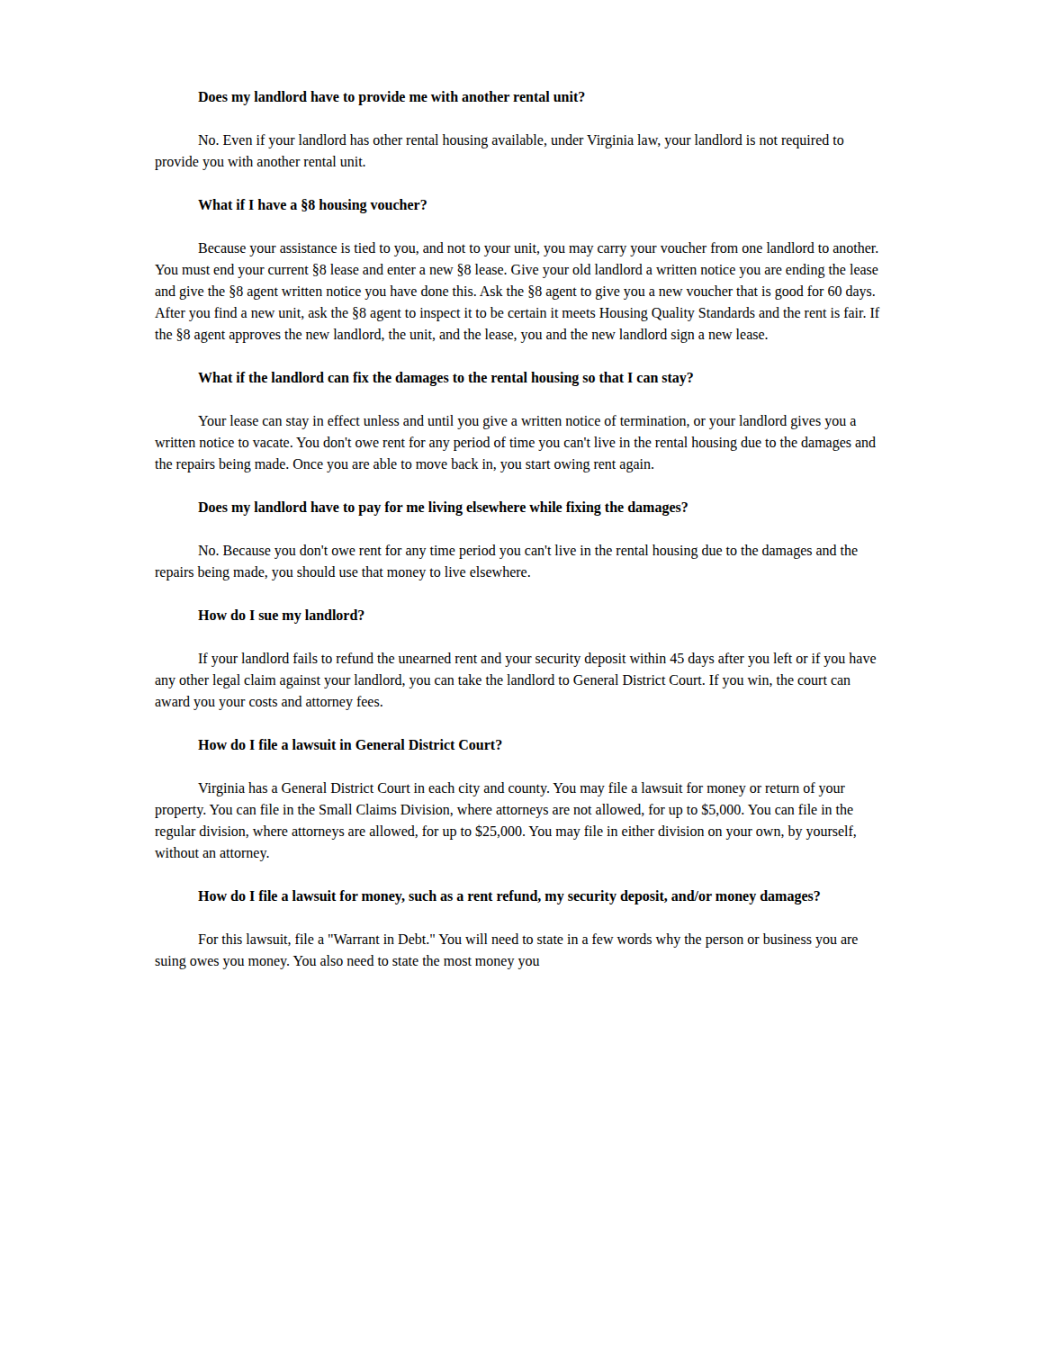Does my landlord have to provide me with another rental unit?
No. Even if your landlord has other rental housing available, under Virginia law, your landlord is not required to provide you with another rental unit.
What if I have a §8 housing voucher?
Because your assistance is tied to you, and not to your unit, you may carry your voucher from one landlord to another. You must end your current §8 lease and enter a new §8 lease. Give your old landlord a written notice you are ending the lease and give the §8 agent written notice you have done this. Ask the §8 agent to give you a new voucher that is good for 60 days. After you find a new unit, ask the §8 agent to inspect it to be certain it meets Housing Quality Standards and the rent is fair. If the §8 agent approves the new landlord, the unit, and the lease, you and the new landlord sign a new lease.
What if the landlord can fix the damages to the rental housing so that I can stay?
Your lease can stay in effect unless and until you give a written notice of termination, or your landlord gives you a written notice to vacate. You don't owe rent for any period of time you can't live in the rental housing due to the damages and the repairs being made. Once you are able to move back in, you start owing rent again.
Does my landlord have to pay for me living elsewhere while fixing the damages?
No. Because you don't owe rent for any time period you can't live in the rental housing due to the damages and the repairs being made, you should use that money to live elsewhere.
How do I sue my landlord?
If your landlord fails to refund the unearned rent and your security deposit within 45 days after you left or if you have any other legal claim against your landlord, you can take the landlord to General District Court. If you win, the court can award you your costs and attorney fees.
How do I file a lawsuit in General District Court?
Virginia has a General District Court in each city and county. You may file a lawsuit for money or return of your property. You can file in the Small Claims Division, where attorneys are not allowed, for up to $5,000. You can file in the regular division, where attorneys are allowed, for up to $25,000. You may file in either division on your own, by yourself, without an attorney.
How do I file a lawsuit for money, such as a rent refund, my security deposit, and/or money damages?
For this lawsuit, file a "Warrant in Debt." You will need to state in a few words why the person or business you are suing owes you money. You also need to state the most money you